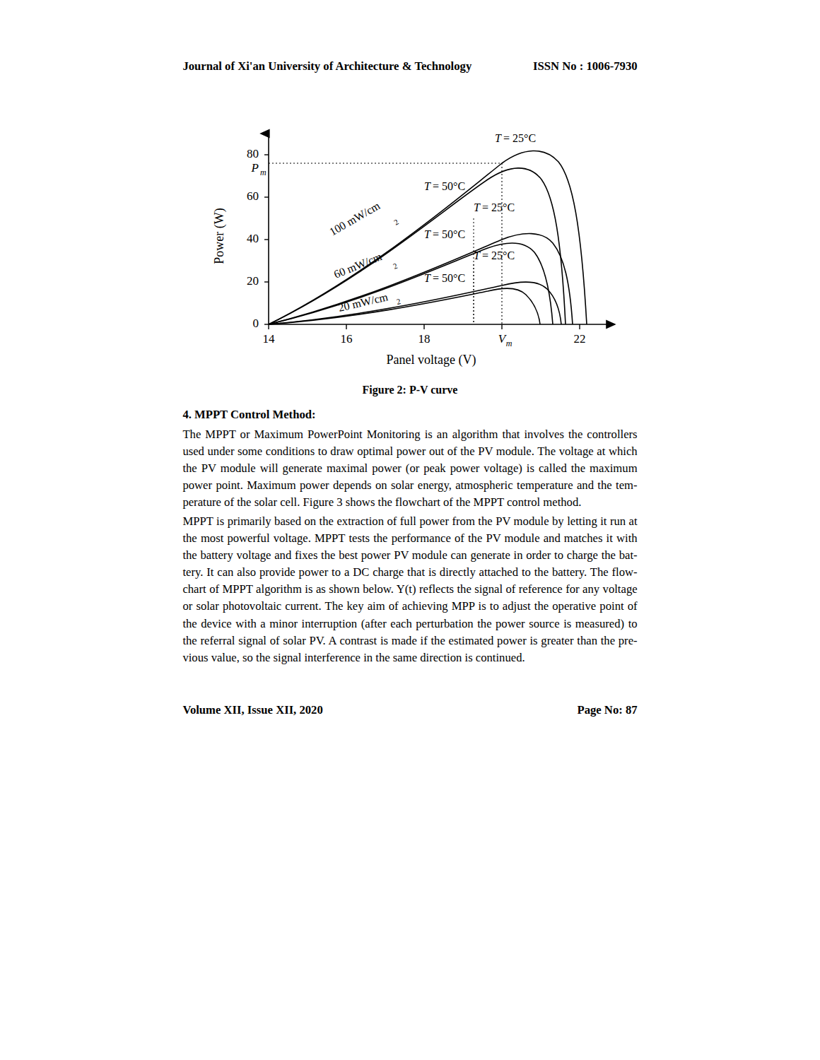Journal of Xi'an University of Architecture & Technology
ISSN No : 1006-7930
80 60 40 20 0 P m Power (W) 14 16 18 V m 22 Panel voltage (V) 100 mW/cm 2 60 mW/cm 2 20 mW/cm 2 T = 25°C T = 50°C T = 25°C T = 50°C T = 25°C T = 50°C
Figure 2: P-V curve
4. MPPT Control Method:
The MPPT or Maximum PowerPoint Monitoring is an algorithm that involves the controllers used under some conditions to draw optimal power out of the PV module. The voltage at which the PV module will generate maximal power (or peak power voltage) is called the maximum power point. Maximum power depends on solar energy, atmospheric temperature and the temperature of the solar cell. Figure 3 shows the flowchart of the MPPT control method.
MPPT is primarily based on the extraction of full power from the PV module by letting it run at the most powerful voltage. MPPT tests the performance of the PV module and matches it with the battery voltage and fixes the best power PV module can generate in order to charge the battery. It can also provide power to a DC charge that is directly attached to the battery. The flowchart of MPPT algorithm is as shown below. Y(t) reflects the signal of reference for any voltage or solar photovoltaic current. The key aim of achieving MPP is to adjust the operative point of the device with a minor interruption (after each perturbation the power source is measured) to the referral signal of solar PV. A contrast is made if the estimated power is greater than the previous value, so the signal interference in the same direction is continued.
Volume XII, Issue XII, 2020
Page No: 87